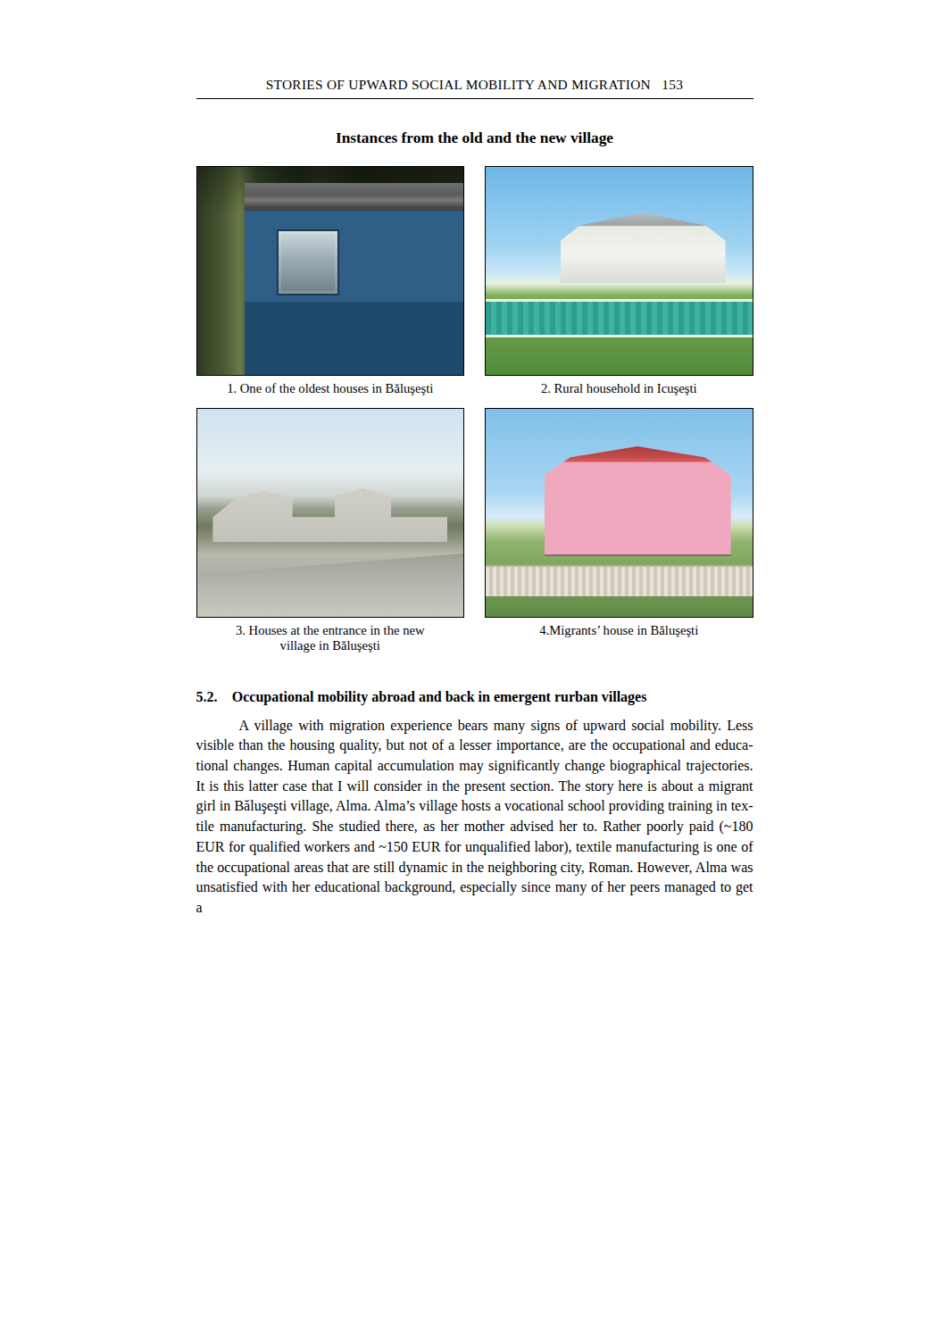STORIES OF UPWARD SOCIAL MOBILITY AND MIGRATION 153
Instances from the old and the new village
| 1. One of the oldest houses in Băluşeşti | 2. Rural household in Icuşeşti |
| 3. Houses at the entrance in the new village in Băluşeşti | 4.Migrants’ house in Băluşeşti |
5.2. Occupational mobility abroad and back in emergent rurban villages
A village with migration experience bears many signs of upward social mobility. Less visible than the housing quality, but not of a lesser importance, are the occupational and educational changes. Human capital accumulation may significantly change biographical trajectories. It is this latter case that I will consider in the present section. The story here is about a migrant girl in Băluşeşti village, Alma. Alma’s village hosts a vocational school providing training in textile manufacturing. She studied there, as her mother advised her to. Rather poorly paid (~180 EUR for qualified workers and ~150 EUR for unqualified labor), textile manufacturing is one of the occupational areas that are still dynamic in the neighboring city, Roman. However, Alma was unsatisfied with her educational background, especially since many of her peers managed to get a